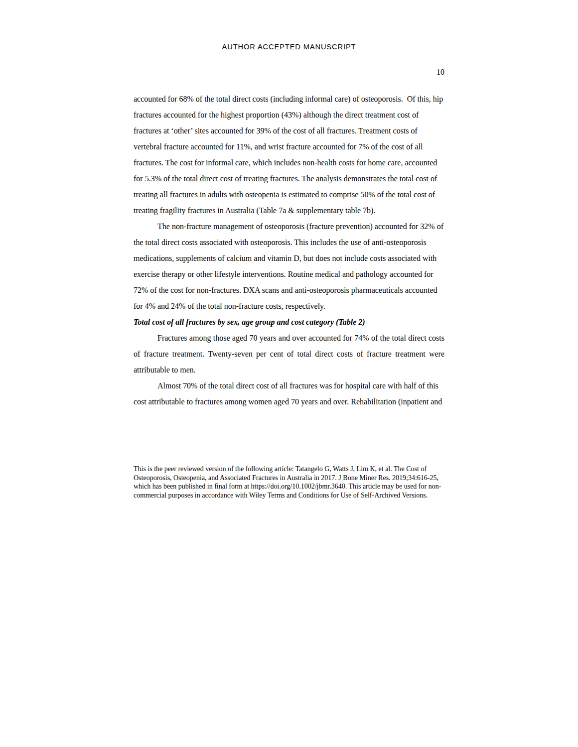AUTHOR ACCEPTED MANUSCRIPT
10
accounted for 68% of the total direct costs (including informal care) of osteoporosis. Of this, hip fractures accounted for the highest proportion (43%) although the direct treatment cost of fractures at ‘other’ sites accounted for 39% of the cost of all fractures. Treatment costs of vertebral fracture accounted for 11%, and wrist fracture accounted for 7% of the cost of all fractures. The cost for informal care, which includes non-health costs for home care, accounted for 5.3% of the total direct cost of treating fractures. The analysis demonstrates the total cost of treating all fractures in adults with osteopenia is estimated to comprise 50% of the total cost of treating fragility fractures in Australia (Table 7a & supplementary table 7b).
The non-fracture management of osteoporosis (fracture prevention) accounted for 32% of the total direct costs associated with osteoporosis. This includes the use of anti-osteoporosis medications, supplements of calcium and vitamin D, but does not include costs associated with exercise therapy or other lifestyle interventions. Routine medical and pathology accounted for 72% of the cost for non-fractures. DXA scans and anti-osteoporosis pharmaceuticals accounted for 4% and 24% of the total non-fracture costs, respectively.
Total cost of all fractures by sex, age group and cost category (Table 2)
Fractures among those aged 70 years and over accounted for 74% of the total direct costs of fracture treatment. Twenty-seven per cent of total direct costs of fracture treatment were attributable to men.
Almost 70% of the total direct cost of all fractures was for hospital care with half of this cost attributable to fractures among women aged 70 years and over. Rehabilitation (inpatient and
This is the peer reviewed version of the following article: Tatangelo G, Watts J, Lim K, et al. The Cost of Osteoporosis, Osteopenia, and Associated Fractures in Australia in 2017. J Bone Miner Res. 2019;34:616-25, which has been published in final form at https://doi.org/10.1002/jbmr.3640. This article may be used for non-commercial purposes in accordance with Wiley Terms and Conditions for Use of Self-Archived Versions.